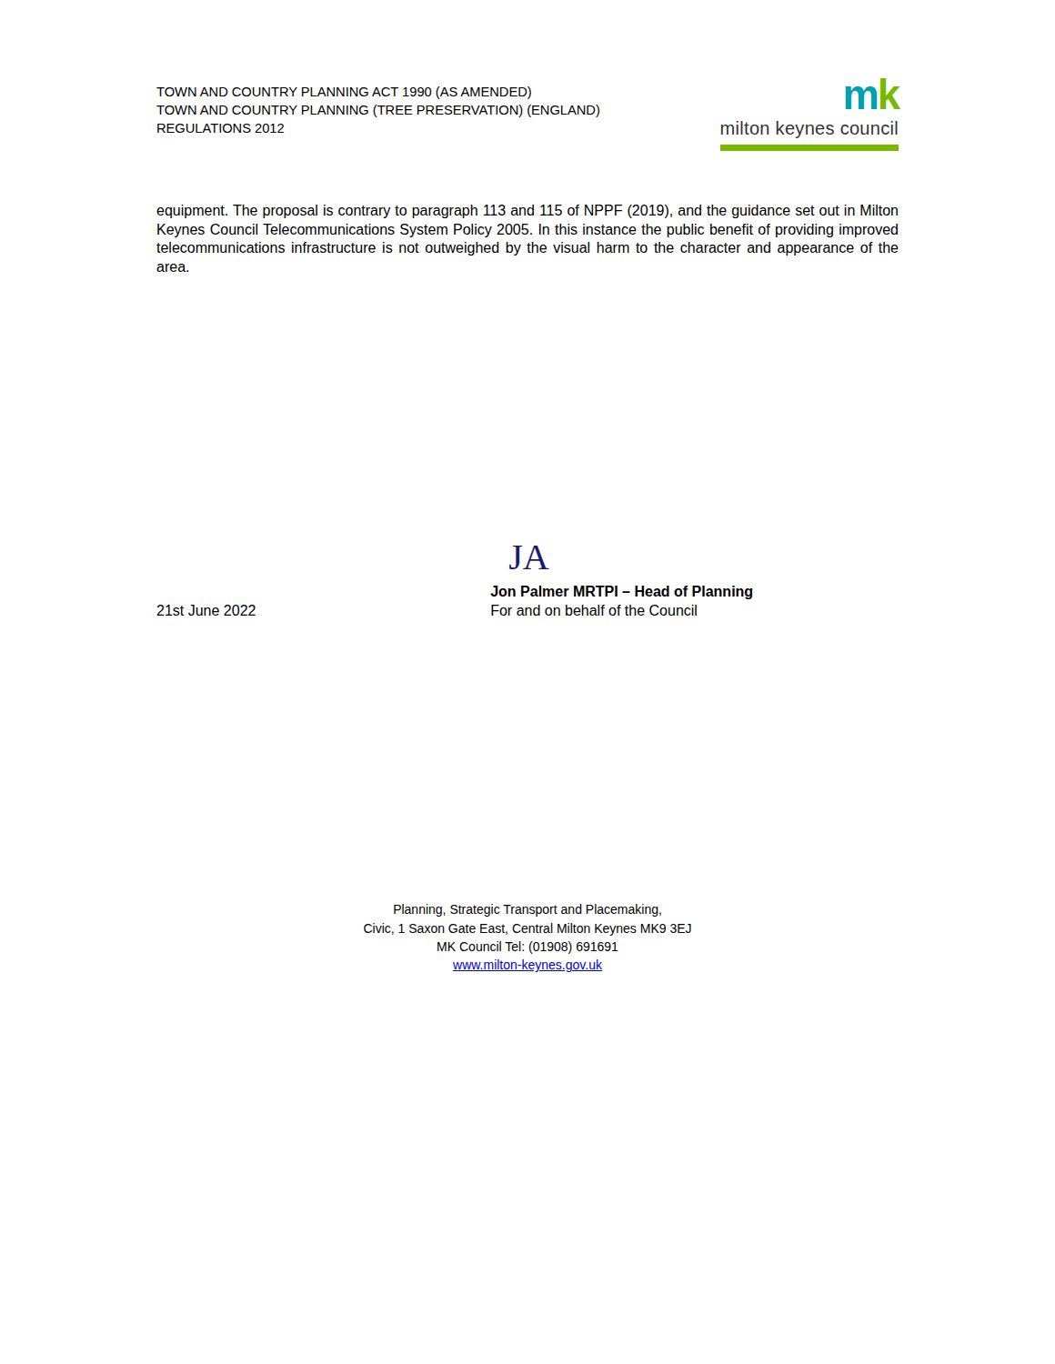TOWN AND COUNTRY PLANNING ACT 1990 (AS AMENDED)
TOWN AND COUNTRY PLANNING (TREE PRESERVATION) (ENGLAND)
REGULATIONS 2012
mk
milton keynes council
equipment. The proposal is contrary to paragraph 113 and 115 of NPPF (2019), and the guidance set out in Milton Keynes Council Telecommunications System Policy 2005. In this instance the public benefit of providing improved telecommunications infrastructure is not outweighed by the visual harm to the character and appearance of the area.
21st June 2022
JA
Jon Palmer MRTPI – Head of Planning
For and on behalf of the Council
Planning, Strategic Transport and Placemaking,
Civic, 1 Saxon Gate East, Central Milton Keynes MK9 3EJ
MK Council Tel: (01908) 691691
www.milton-keynes.gov.uk